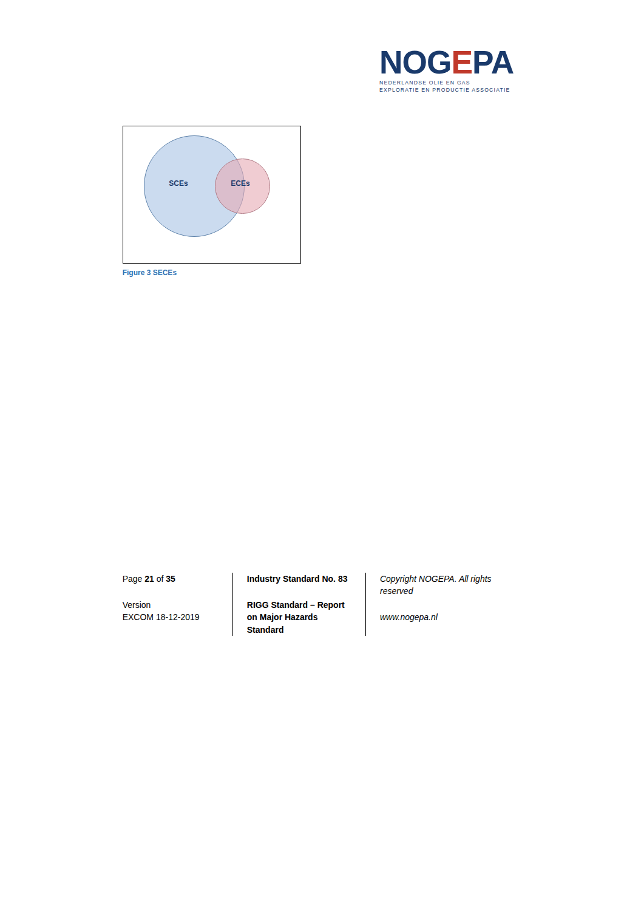NOGEPA
Nederlandse Olie en Gas
Exploratie en Productie Associatie
SCEs
ECEs
Figure 3 SECEs
Page 21 of 35
Version
EXCOM 18-12-2019
Industry Standard No. 83
RIGG Standard – Report on Major Hazards Standard
Copyright NOGEPA. All rights reserved
www.nogepa.nl